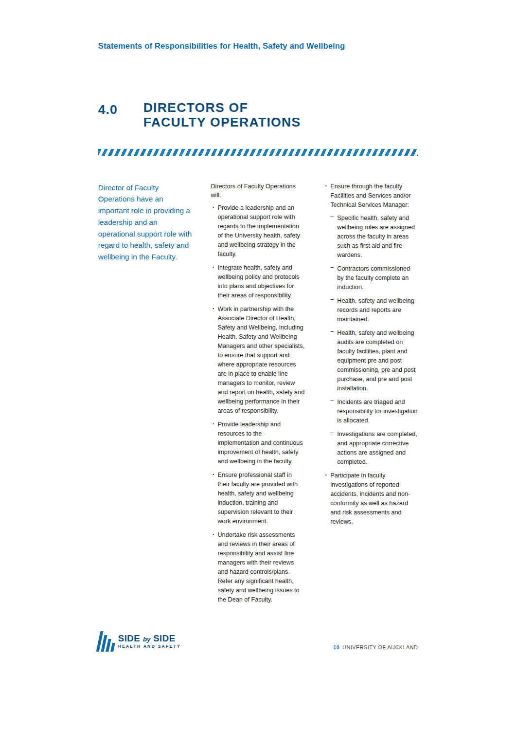Statements of Responsibilities for Health, Safety and Wellbeing
4.0
Directors of
Faculty Operations
Director of Faculty Operations have an important role in providing a leadership and an operational support role with regard to health, safety and wellbeing in the Faculty.
Directors of Faculty Operations will:
Provide a leadership and an operational support role with regards to the implementation of the University health, safety and wellbeing strategy in the faculty.
Integrate health, safety and wellbeing policy and protocols into plans and objectives for their areas of responsibility.
Work in partnership with the Associate Director of Health, Safety and Wellbeing, including Health, Safety and Wellbeing Managers and other specialists, to ensure that support and where appropriate resources are in place to enable line managers to monitor, review and report on health, safety and wellbeing performance in their areas of responsibility.
Provide leadership and resources to the implementation and continuous improvement of health, safety and wellbeing in the faculty.
Ensure professional staff in their faculty are provided with health, safety and wellbeing induction, training and supervision relevant to their work environment.
Undertake risk assessments and reviews in their areas of responsibility and assist line managers with their reviews and hazard controls/plans. Refer any significant health, safety and wellbeing issues to the Dean of Faculty.
Ensure through the faculty Facilities and Services and/or Technical Services Manager:
Specific health, safety and wellbeing roles are assigned across the faculty in areas such as first aid and fire wardens.
Contractors commissioned by the faculty complete an induction.
Health, safety and wellbeing records and reports are maintained.
Health, safety and wellbeing audits are completed on faculty facilities, plant and equipment pre and post commissioning, pre and post purchase, and pre and post installation.
Incidents are triaged and responsibility for investigation is allocated.
Investigations are completed, and appropriate corrective actions are assigned and completed.
Participate in faculty investigations of reported accidents, incidents and non-conformity as well as hazard and risk assessments and reviews.
SIDE by SIDE
HEALTH AND SAFETY
10 University of Auckland